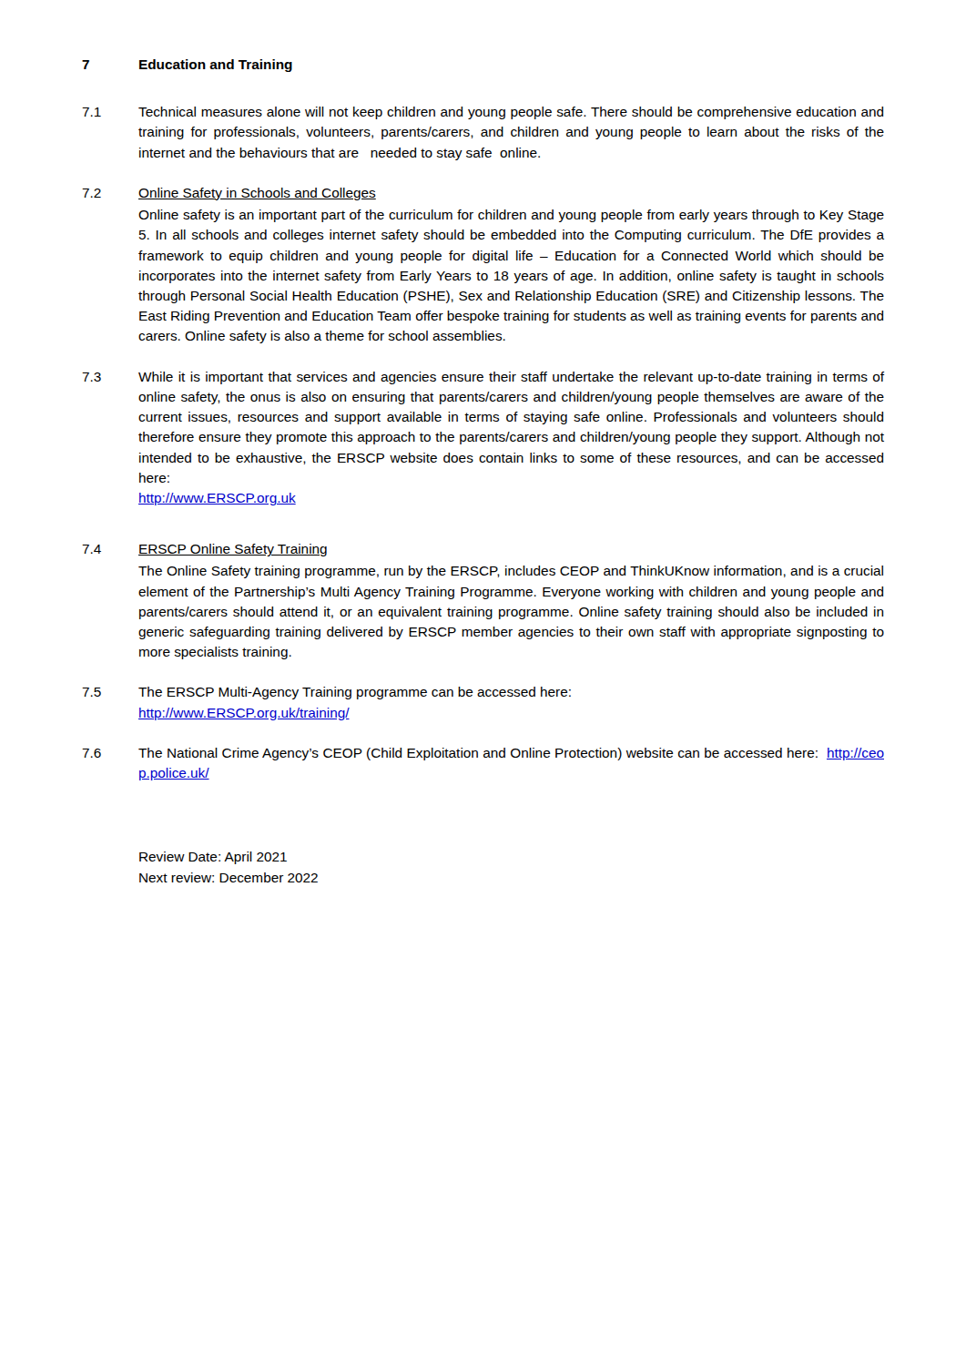7 Education and Training
7.1
Technical measures alone will not keep children and young people safe. There should be comprehensive education and training for professionals, volunteers, parents/carers, and children and young people to learn about the risks of the internet and the behaviours that are needed to stay safe online.
7.2
Online Safety in Schools and Colleges Online safety is an important part of the curriculum for children and young people from early years through to Key Stage 5. In all schools and colleges internet safety should be embedded into the Computing curriculum. The DfE provides a framework to equip children and young people for digital life – Education for a Connected World which should be incorporates into the internet safety from Early Years to 18 years of age. In addition, online safety is taught in schools through Personal Social Health Education (PSHE), Sex and Relationship Education (SRE) and Citizenship lessons. The East Riding Prevention and Education Team offer bespoke training for students as well as training events for parents and carers. Online safety is also a theme for school assemblies.
7.3
While it is important that services and agencies ensure their staff undertake the relevant up-to-date training in terms of online safety, the onus is also on ensuring that parents/carers and children/young people themselves are aware of the current issues, resources and support available in terms of staying safe online. Professionals and volunteers should therefore ensure they promote this approach to the parents/carers and children/young people they support. Although not intended to be exhaustive, the ERSCP website does contain links to some of these resources, and can be accessed here:
http://www.ERSCP.org.uk
7.4
ERSCP Online Safety Training The Online Safety training programme, run by the ERSCP, includes CEOP and ThinkUKnow information, and is a crucial element of the Partnership’s Multi Agency Training Programme. Everyone working with children and young people and parents/carers should attend it, or an equivalent training programme. Online safety training should also be included in generic safeguarding training delivered by ERSCP member agencies to their own staff with appropriate signposting to more specialists training.
7.5
The ERSCP Multi-Agency Training programme can be accessed here:
http://www.ERSCP.org.uk/training/
7.6
The National Crime Agency’s CEOP (Child Exploitation and Online Protection) website can be accessed here: http://ceop.police.uk/
Review Date: April 2021
Next review: December 2022